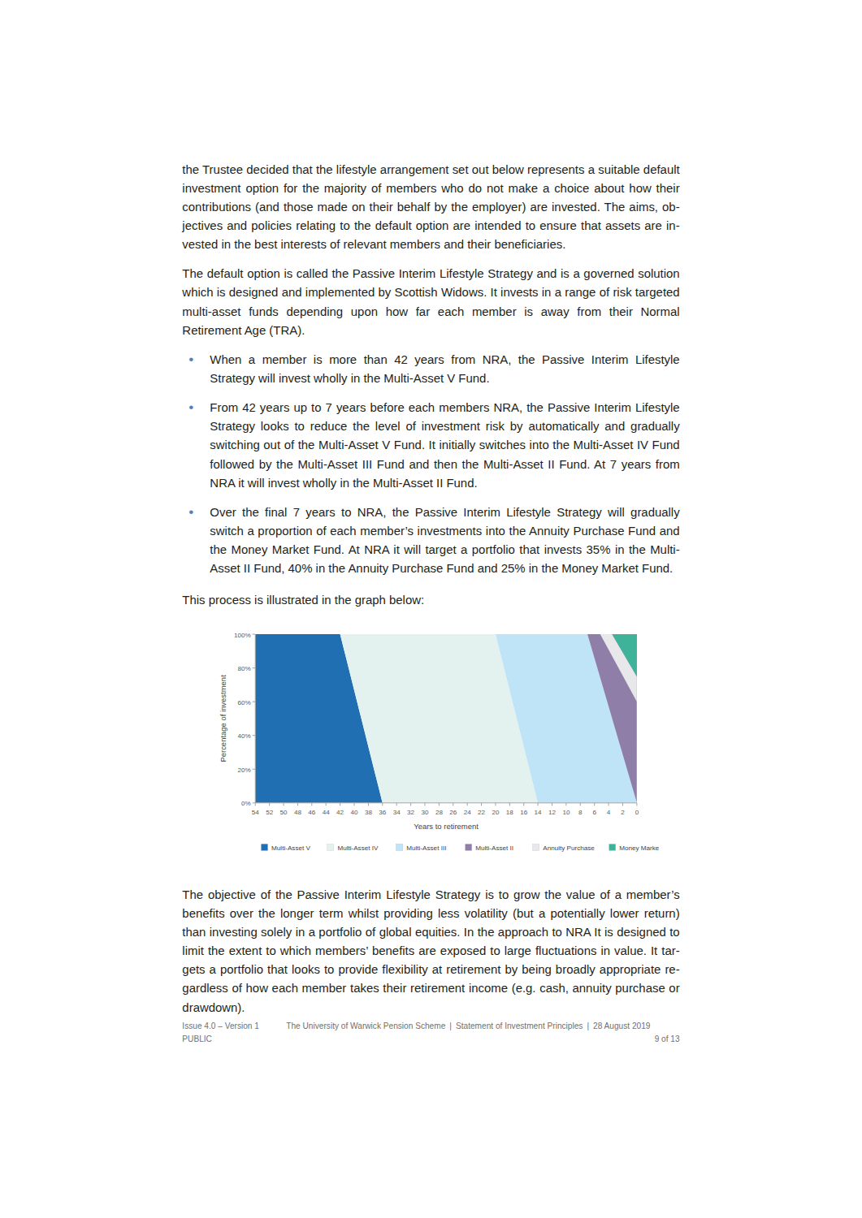the Trustee decided that the lifestyle arrangement set out below represents a suitable default investment option for the majority of members who do not make a choice about how their contributions (and those made on their behalf by the employer) are invested. The aims, objectives and policies relating to the default option are intended to ensure that assets are invested in the best interests of relevant members and their beneficiaries.
The default option is called the Passive Interim Lifestyle Strategy and is a governed solution which is designed and implemented by Scottish Widows. It invests in a range of risk targeted multi-asset funds depending upon how far each member is away from their Normal Retirement Age (TRA).
When a member is more than 42 years from NRA, the Passive Interim Lifestyle Strategy will invest wholly in the Multi-Asset V Fund.
From 42 years up to 7 years before each members NRA, the Passive Interim Lifestyle Strategy looks to reduce the level of investment risk by automatically and gradually switching out of the Multi-Asset V Fund. It initially switches into the Multi-Asset IV Fund followed by the Multi-Asset III Fund and then the Multi-Asset II Fund. At 7 years from NRA it will invest wholly in the Multi-Asset II Fund.
Over the final 7 years to NRA, the Passive Interim Lifestyle Strategy will gradually switch a proportion of each member’s investments into the Annuity Purchase Fund and the Money Market Fund. At NRA it will target a portfolio that invests 35% in the Multi-Asset II Fund, 40% in the Annuity Purchase Fund and 25% in the Money Market Fund.
This process is illustrated in the graph below:
100% 80% 60% 40% 20% 0% Percentage of investment 54 52 50 48 46 44 42 40 38 36 34 32 30 28 26 24 22 20 18 16 14 12 10 8 6 4 2 0 Years to retirement Multi-Asset V Multi-Asset IV Multi-Asset III Multi-Asset II Annuity Purchase Money Market Fund
The objective of the Passive Interim Lifestyle Strategy is to grow the value of a member’s benefits over the longer term whilst providing less volatility (but a potentially lower return) than investing solely in a portfolio of global equities. In the approach to NRA It is designed to limit the extent to which members’ benefits are exposed to large fluctuations in value. It targets a portfolio that looks to provide flexibility at retirement by being broadly appropriate regardless of how each member takes their retirement income (e.g. cash, annuity purchase or drawdown).
Issue 4.0 – Version 1
The University of Warwick Pension Scheme|Statement of Investment Principles|28 August 2019
PUBLIC
9 of 13